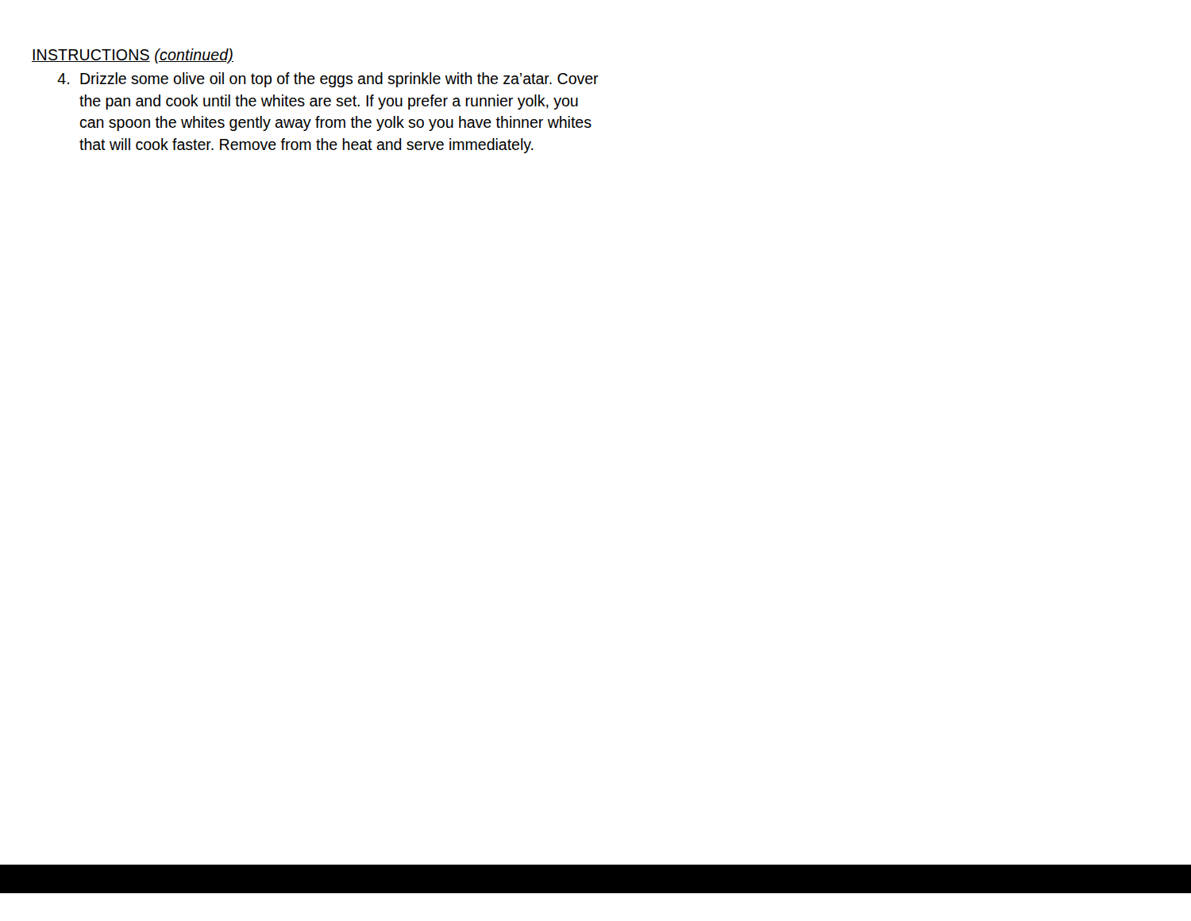INSTRUCTIONS (continued)
Drizzle some olive oil on top of the eggs and sprinkle with the za’atar. Cover the pan and cook until the whites are set. If you prefer a runnier yolk, you can spoon the whites gently away from the yolk so you have thinner whites that will cook faster. Remove from the heat and serve immediately.